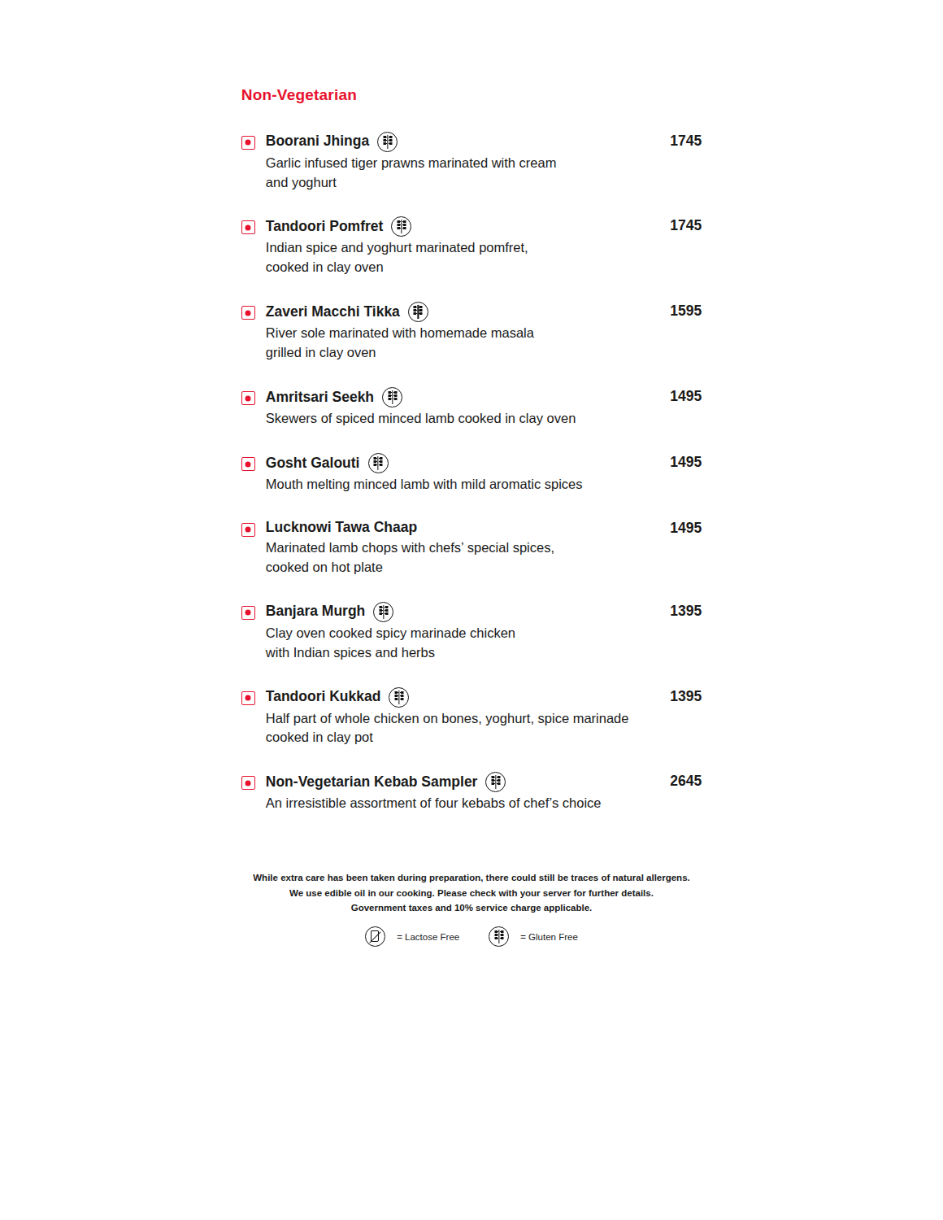Non-Vegetarian
Boorani Jhinga
Garlic infused tiger prawns marinated with cream
and yoghurt
1745
Tandoori Pomfret
Indian spice and yoghurt marinated pomfret,
cooked in clay oven
1745
Zaveri Macchi Tikka
River sole marinated with homemade masala
grilled in clay oven
1595
Amritsari Seekh
Skewers of spiced minced lamb cooked in clay oven
1495
Gosht Galouti
Mouth melting minced lamb with mild aromatic spices
1495
Lucknowi Tawa Chaap
Marinated lamb chops with chefs’ special spices,
cooked on hot plate
1495
Banjara Murgh
Clay oven cooked spicy marinade chicken
with Indian spices and herbs
1395
Tandoori Kukkad
Half part of whole chicken on bones, yoghurt, spice marinade
cooked in clay pot
1395
Non-Vegetarian Kebab Sampler
An irresistible assortment of four kebabs of chef’s choice
2645
While extra care has been taken during preparation, there could still be traces of natural allergens.
We use edible oil in our cooking. Please check with your server for further details.
Government taxes and 10% service charge applicable.
= Lactose Free = Gluten Free